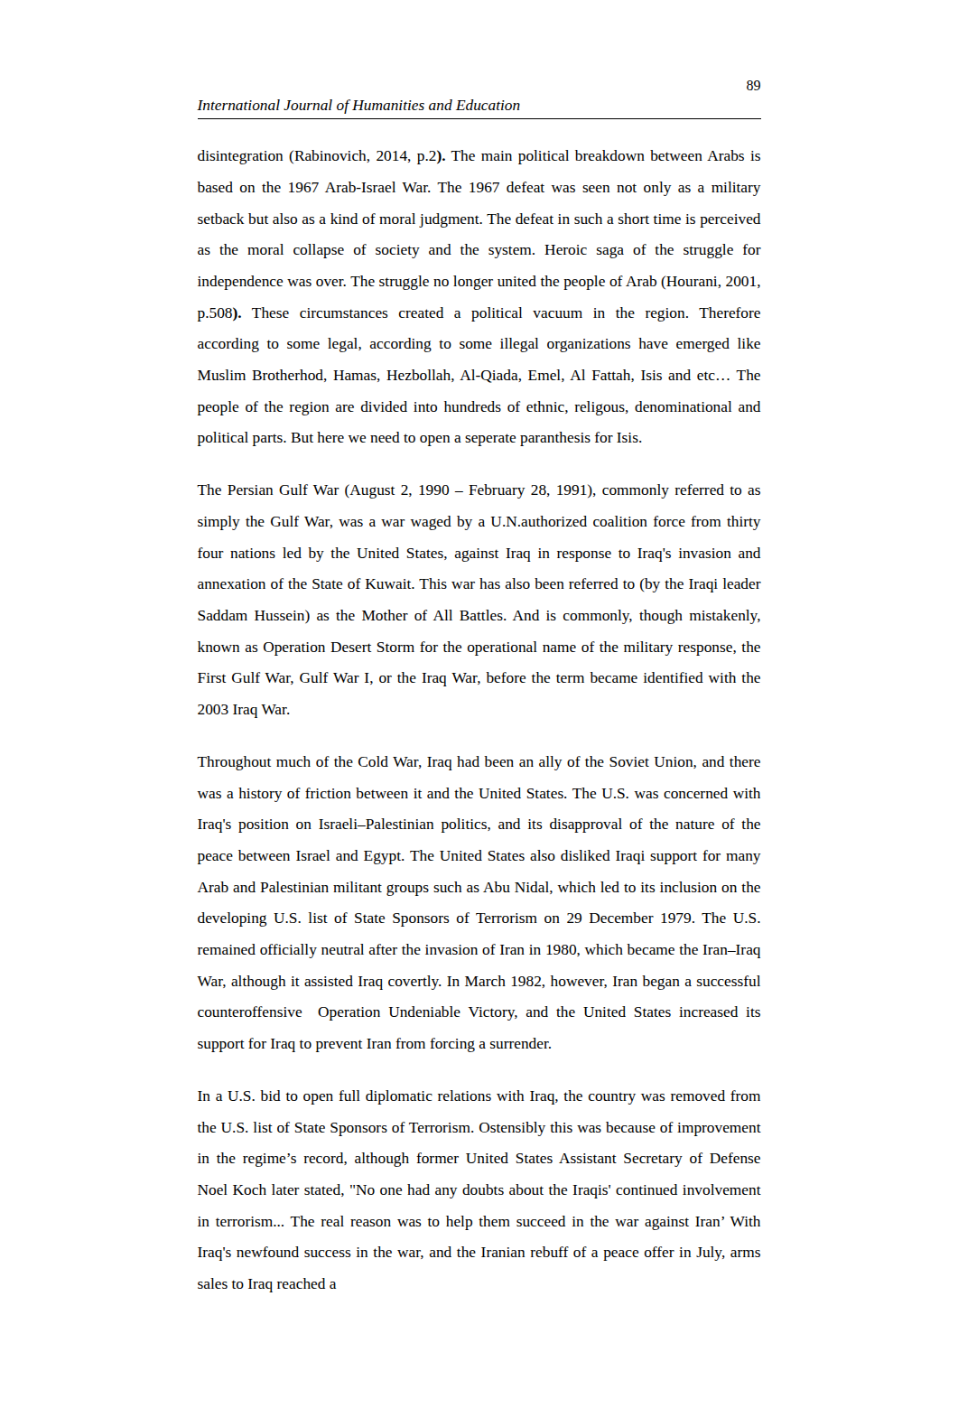89
International Journal of Humanities and Education
disintegration (Rabinovich, 2014, p.2). The main political breakdown between Arabs is based on the 1967 Arab-Israel War. The 1967 defeat was seen not only as a military setback but also as a kind of moral judgment. The defeat in such a short time is perceived as the moral collapse of society and the system. Heroic saga of the struggle for independence was over. The struggle no longer united the people of Arab (Hourani, 2001, p.508). These circumstances created a political vacuum in the region. Therefore according to some legal, according to some illegal organizations have emerged like Muslim Brotherhod, Hamas, Hezbollah, Al-Qiada, Emel, Al Fattah, Isis and etc… The people of the region are divided into hundreds of ethnic, religous, denominational and political parts. But here we need to open a seperate paranthesis for Isis.
The Persian Gulf War (August 2, 1990 – February 28, 1991), commonly referred to as simply the Gulf War, was a war waged by a U.N.authorized coalition force from thirty four nations led by the United States, against Iraq in response to Iraq's invasion and annexation of the State of Kuwait. This war has also been referred to (by the Iraqi leader Saddam Hussein) as the Mother of All Battles. And is commonly, though mistakenly, known as Operation Desert Storm for the operational name of the military response, the First Gulf War, Gulf War I, or the Iraq War, before the term became identified with the 2003 Iraq War.
Throughout much of the Cold War, Iraq had been an ally of the Soviet Union, and there was a history of friction between it and the United States. The U.S. was concerned with Iraq's position on Israeli–Palestinian politics, and its disapproval of the nature of the peace between Israel and Egypt. The United States also disliked Iraqi support for many Arab and Palestinian militant groups such as Abu Nidal, which led to its inclusion on the developing U.S. list of State Sponsors of Terrorism on 29 December 1979. The U.S. remained officially neutral after the invasion of Iran in 1980, which became the Iran–Iraq War, although it assisted Iraq covertly. In March 1982, however, Iran began a successful counteroffensive Operation Undeniable Victory, and the United States increased its support for Iraq to prevent Iran from forcing a surrender.
In a U.S. bid to open full diplomatic relations with Iraq, the country was removed from the U.S. list of State Sponsors of Terrorism. Ostensibly this was because of improvement in the regime’s record, although former United States Assistant Secretary of Defense Noel Koch later stated, "No one had any doubts about the Iraqis' continued involvement in terrorism... The real reason was to help them succeed in the war against Iran’ With Iraq's newfound success in the war, and the Iranian rebuff of a peace offer in July, arms sales to Iraq reached a